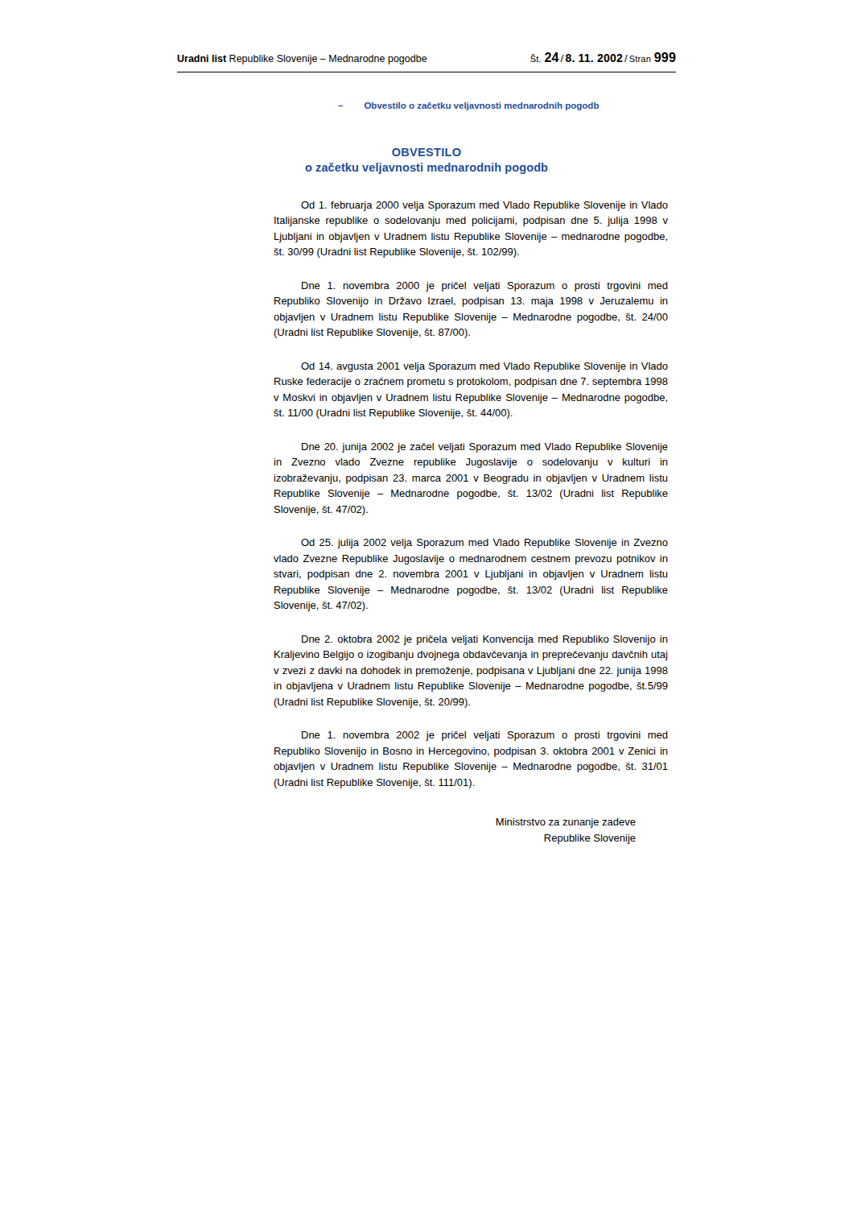Uradni list Republike Slovenije – Mednarodne pogodbe
Št. 24/8. 11. 2002/Stran 999
– Obvestilo o začetku veljavnosti mednarodnih pogodb
OBVESTILO
o začetku veljavnosti mednarodnih pogodb
Od 1. februarja 2000 velja Sporazum med Vlado Republike Slovenije in Vlado Italijanske republike o sodelovanju med policijami, podpisan dne 5. julija 1998 v Ljubljani in objavljen v Uradnem listu Republike Slovenije – mednarodne pogodbe, št. 30/99 (Uradni list Republike Slovenije, št. 102/99).
Dne 1. novembra 2000 je pričel veljati Sporazum o prosti trgovini med Republiko Slovenijo in Državo Izrael, podpisan 13. maja 1998 v Jeruzalemu in objavljen v Uradnem listu Republike Slovenije – Mednarodne pogodbe, št. 24/00 (Uradni list Republike Slovenije, št. 87/00).
Od 14. avgusta 2001 velja Sporazum med Vlado Republike Slovenije in Vlado Ruske federacije o zračnem prometu s protokolom, podpisan dne 7. septembra 1998 v Moskvi in objavljen v Uradnem listu Republike Slovenije – Mednarodne pogodbe, št. 11/00 (Uradni list Republike Slovenije, št. 44/00).
Dne 20. junija 2002 je začel veljati Sporazum med Vlado Republike Slovenije in Zvezno vlado Zvezne republike Jugoslavije o sodelovanju v kulturi in izobraževanju, podpisan 23. marca 2001 v Beogradu in objavljen v Uradnem listu Republike Slovenije – Mednarodne pogodbe, št. 13/02 (Uradni list Republike Slovenije, št. 47/02).
Od 25. julija 2002 velja Sporazum med Vlado Republike Slovenije in Zvezno vlado Zvezne Republike Jugoslavije o mednarodnem cestnem prevozu potnikov in stvari, podpisan dne 2. novembra 2001 v Ljubljani in objavljen v Uradnem listu Republike Slovenije – Mednarodne pogodbe, št. 13/02 (Uradni list Republike Slovenije, št. 47/02).
Dne 2. oktobra 2002 je pričela veljati Konvencija med Republiko Slovenijo in Kraljevino Belgijo o izogibanju dvojnega obdavčevanja in preprečevanju davčnih utaj v zvezi z davki na dohodek in premoženje, podpisana v Ljubljani dne 22. junija 1998 in objavljena v Uradnem listu Republike Slovenije – Mednarodne pogodbe, št.5/99 (Uradni list Republike Slovenije, št. 20/99).
Dne 1. novembra 2002 je pričel veljati Sporazum o prosti trgovini med Republiko Slovenijo in Bosno in Hercegovino, podpisan 3. oktobra 2001 v Zenici in objavljen v Uradnem listu Republike Slovenije – Mednarodne pogodbe, št. 31/01 (Uradni list Republike Slovenije, št. 111/01).
Ministrstvo za zunanje zadeve
Republike Slovenije